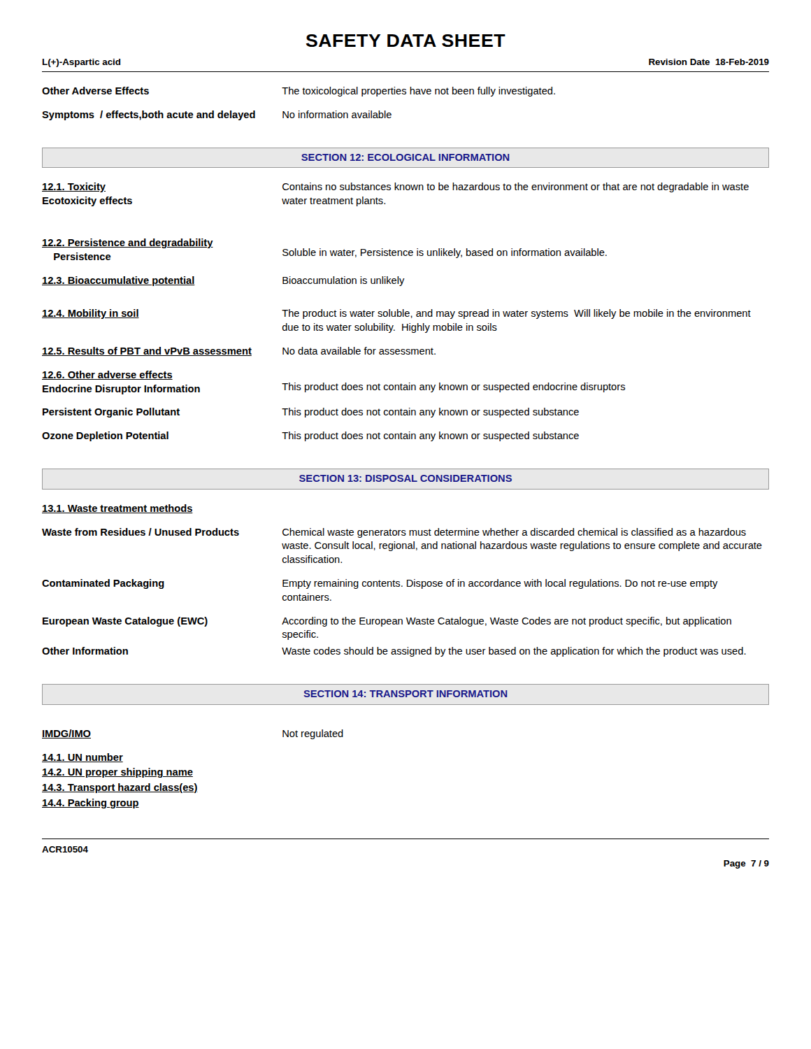SAFETY DATA SHEET
L(+)-Aspartic acid Revision Date 18-Feb-2019
| Other Adverse Effects | The toxicological properties have not been fully investigated. |
| Symptoms / effects,both acute and delayed | No information available |
SECTION 12: ECOLOGICAL INFORMATION
| 12.1. Toxicity Ecotoxicity effects | Contains no substances known to be hazardous to the environment or that are not degradable in waste water treatment plants. |
| 12.2. Persistence and degradability Persistence | Soluble in water, Persistence is unlikely, based on information available. |
| 12.3. Bioaccumulative potential | Bioaccumulation is unlikely |
| 12.4. Mobility in soil | The product is water soluble, and may spread in water systems Will likely be mobile in the environment due to its water solubility. Highly mobile in soils |
| 12.5. Results of PBT and vPvB assessment | No data available for assessment. |
| 12.6. Other adverse effects Endocrine Disruptor Information | This product does not contain any known or suspected endocrine disruptors |
| Persistent Organic Pollutant | This product does not contain any known or suspected substance |
| Ozone Depletion Potential | This product does not contain any known or suspected substance |
SECTION 13: DISPOSAL CONSIDERATIONS
13.1. Waste treatment methods
| Waste from Residues / Unused Products | Chemical waste generators must determine whether a discarded chemical is classified as a hazardous waste. Consult local, regional, and national hazardous waste regulations to ensure complete and accurate classification. |
| Contaminated Packaging | Empty remaining contents. Dispose of in accordance with local regulations. Do not re-use empty containers. |
| European Waste Catalogue (EWC) | According to the European Waste Catalogue, Waste Codes are not product specific, but application specific. |
| Other Information | Waste codes should be assigned by the user based on the application for which the product was used. |
SECTION 14: TRANSPORT INFORMATION
| IMDG/IMO | Not regulated |
14.1. UN number
14.2. UN proper shipping name
14.3. Transport hazard class(es)
14.4. Packing group
ACR10504
Page 7 / 9